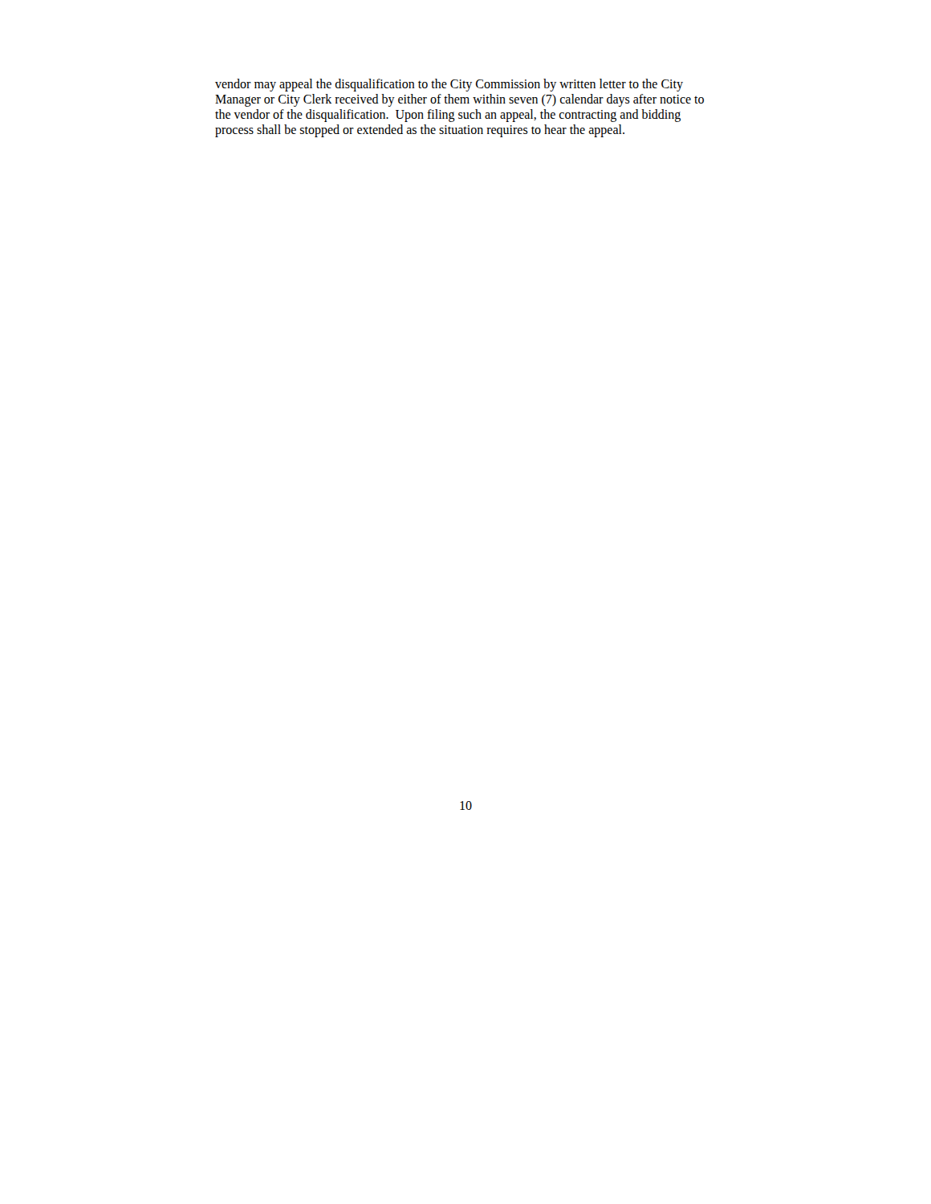vendor may appeal the disqualification to the City Commission by written letter to the City Manager or City Clerk received by either of them within seven (7) calendar days after notice to the vendor of the disqualification. Upon filing such an appeal, the contracting and bidding process shall be stopped or extended as the situation requires to hear the appeal.
10